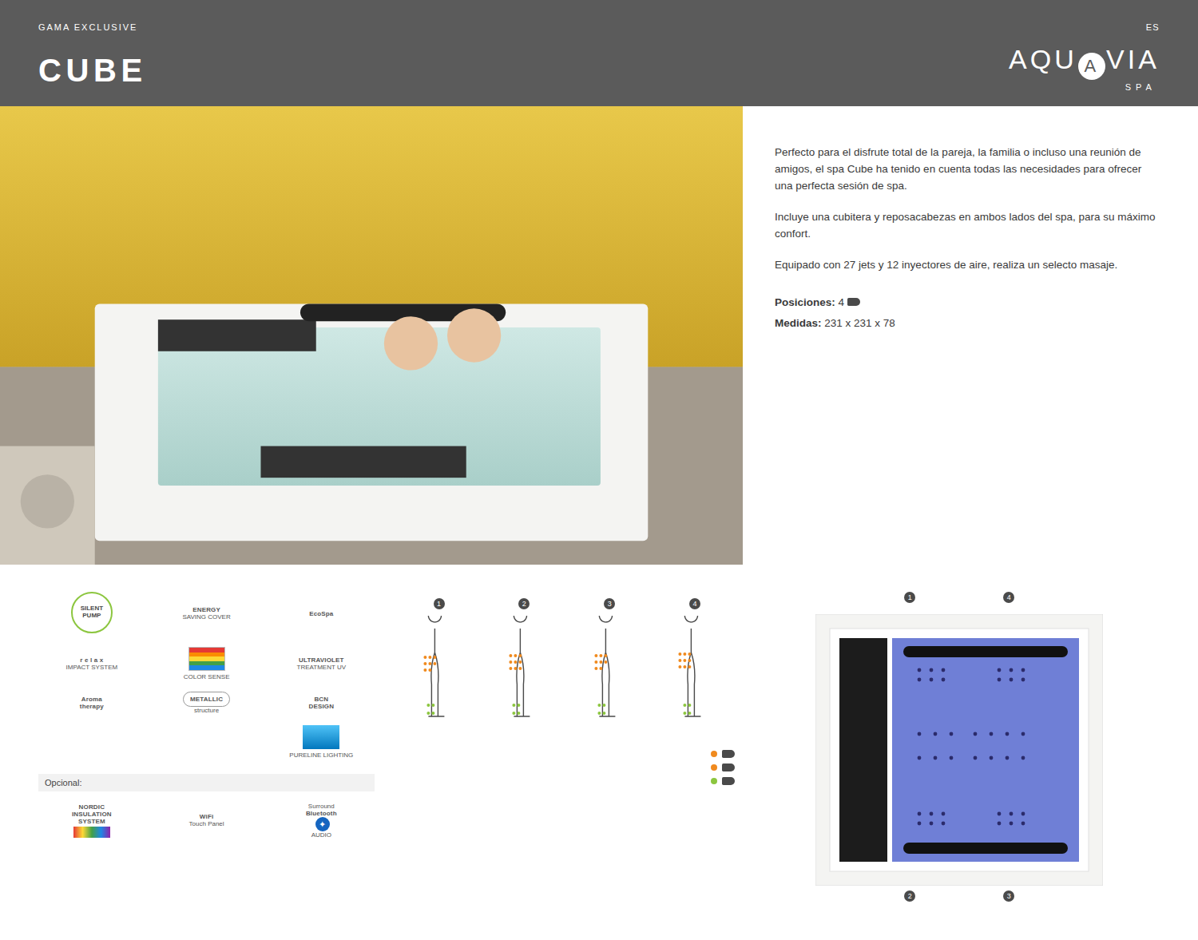Gama Exclusive
ES
CUBE
AQUAVIA
SPA
Perfecto para el disfrute total de la pareja, la familia o incluso una reunión de amigos, el spa Cube ha tenido en cuenta todas las necesidades para ofrecer una perfecta sesión de spa.
Incluye una cubitera y reposacabezas en ambos lados del spa, para su máximo confort.
Equipado con 27 jets y 12 inyectores de aire, realiza un selecto masaje.
Posiciones: 4
Medidas: 231 x 231 x 78
SILENT
PUMP
ENERGY SAVING COVER
EcoSpa
r e l a x IMPACT SYSTEM
COLOR SENSE
ULTRAVIOLET TREATMENT UV
Aroma
therapy
METALLIC
structure
BCN
DESIGN
PURELINE LIGHTING
Opcional:
NORDIC
INSULATION
SYSTEM
WiFi Touch Panel
Surround
Bluetooth✦
AUDIO
1
2
3
4
1 4
2 3